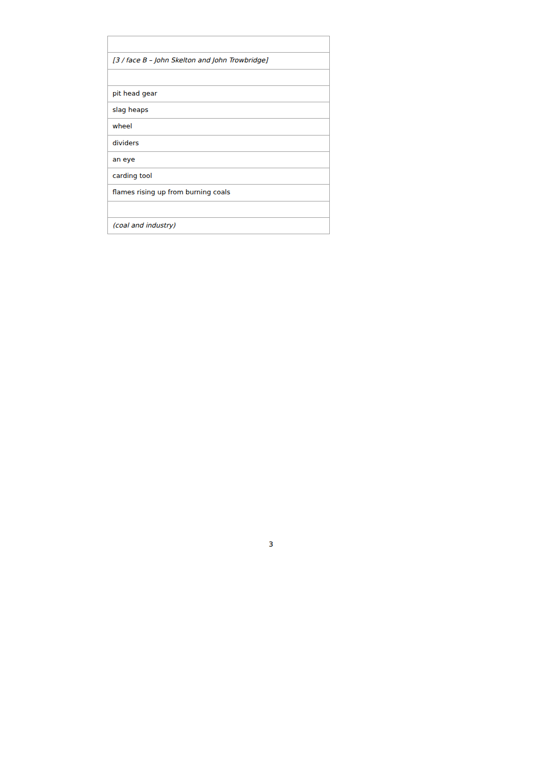| [3 / face B – John Skelton and John Trowbridge] |
| pit head gear |
| slag heaps |
| wheel |
| dividers |
| an eye |
| carding tool |
| flames rising up from burning coals |
| (coal and industry) |
3